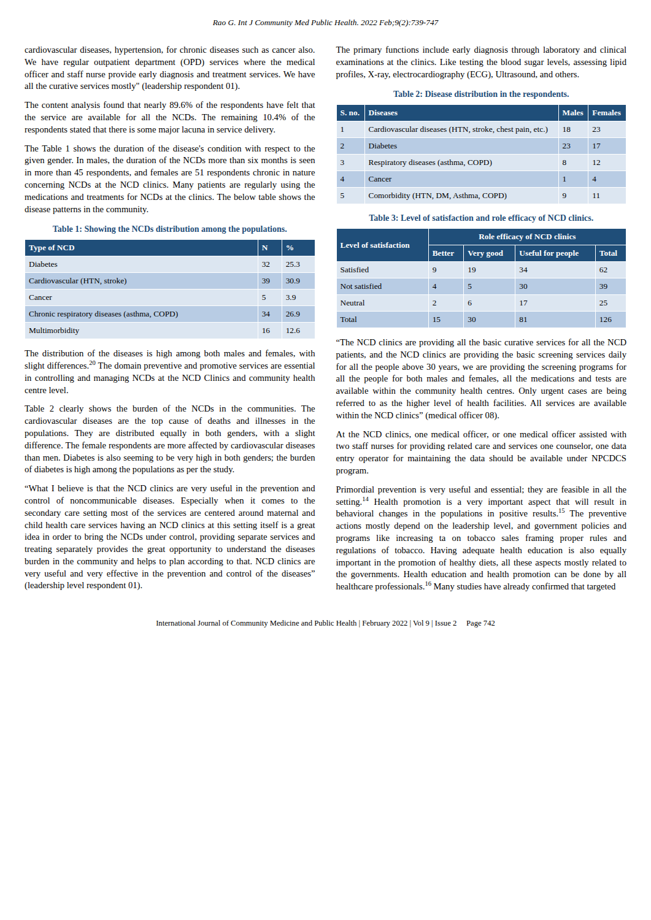Rao G. Int J Community Med Public Health. 2022 Feb;9(2):739-747
cardiovascular diseases, hypertension, for chronic diseases such as cancer also. We have regular outpatient department (OPD) services where the medical officer and staff nurse provide early diagnosis and treatment services. We have all the curative services mostly" (leadership respondent 01).
The content analysis found that nearly 89.6% of the respondents have felt that the service are available for all the NCDs. The remaining 10.4% of the respondents stated that there is some major lacuna in service delivery.
The Table 1 shows the duration of the disease's condition with respect to the given gender. In males, the duration of the NCDs more than six months is seen in more than 45 respondents, and females are 51 respondents chronic in nature concerning NCDs at the NCD clinics. Many patients are regularly using the medications and treatments for NCDs at the clinics. The below table shows the disease patterns in the community.
Table 1: Showing the NCDs distribution among the populations.
| Type of NCD | N | % |
| --- | --- | --- |
| Diabetes | 32 | 25.3 |
| Cardiovascular (HTN, stroke) | 39 | 30.9 |
| Cancer | 5 | 3.9 |
| Chronic respiratory diseases (asthma, COPD) | 34 | 26.9 |
| Multimorbidity | 16 | 12.6 |
The distribution of the diseases is high among both males and females, with slight differences.20 The domain preventive and promotive services are essential in controlling and managing NCDs at the NCD Clinics and community health centre level.
Table 2 clearly shows the burden of the NCDs in the communities. The cardiovascular diseases are the top cause of deaths and illnesses in the populations. They are distributed equally in both genders, with a slight difference. The female respondents are more affected by cardiovascular diseases than men. Diabetes is also seeming to be very high in both genders; the burden of diabetes is high among the populations as per the study.
“What I believe is that the NCD clinics are very useful in the prevention and control of noncommunicable diseases. Especially when it comes to the secondary care setting most of the services are centered around maternal and child health care services having an NCD clinics at this setting itself is a great idea in order to bring the NCDs under control, providing separate services and treating separately provides the great opportunity to understand the diseases burden in the community and helps to plan according to that. NCD clinics are very useful and very effective in the prevention and control of the diseases” (leadership level respondent 01).
The primary functions include early diagnosis through laboratory and clinical examinations at the clinics. Like testing the blood sugar levels, assessing lipid profiles, X-ray, electrocardiography (ECG), Ultrasound, and others.
Table 2: Disease distribution in the respondents.
| S. no. | Diseases | Males | Females |
| --- | --- | --- | --- |
| 1 | Cardiovascular diseases (HTN, stroke, chest pain, etc.) | 18 | 23 |
| 2 | Diabetes | 23 | 17 |
| 3 | Respiratory diseases (asthma, COPD) | 8 | 12 |
| 4 | Cancer | 1 | 4 |
| 5 | Comorbidity (HTN, DM, Asthma, COPD) | 9 | 11 |
Table 3: Level of satisfaction and role efficacy of NCD clinics.
| Level of satisfaction | Role efficacy of NCD clinics |
| --- | --- |
| Better | Very good | Useful for people | Total |
| Satisfied | 9 | 19 | 34 | 62 |
| Not satisfied | 4 | 5 | 30 | 39 |
| Neutral | 2 | 6 | 17 | 25 |
| Total | 15 | 30 | 81 | 126 |
“The NCD clinics are providing all the basic curative services for all the NCD patients, and the NCD clinics are providing the basic screening services daily for all the people above 30 years, we are providing the screening programs for all the people for both males and females, all the medications and tests are available within the community health centres. Only urgent cases are being referred to as the higher level of health facilities. All services are available within the NCD clinics” (medical officer 08).
At the NCD clinics, one medical officer, or one medical officer assisted with two staff nurses for providing related care and services one counselor, one data entry operator for maintaining the data should be available under NPCDCS program.
Primordial prevention is very useful and essential; they are feasible in all the setting.14 Health promotion is a very important aspect that will result in behavioral changes in the populations in positive results.15 The preventive actions mostly depend on the leadership level, and government policies and programs like increasing ta on tobacco sales framing proper rules and regulations of tobacco. Having adequate health education is also equally important in the promotion of healthy diets, all these aspects mostly related to the governments. Health education and health promotion can be done by all healthcare professionals.16 Many studies have already confirmed that targeted
International Journal of Community Medicine and Public Health | February 2022 | Vol 9 | Issue 2 Page 742